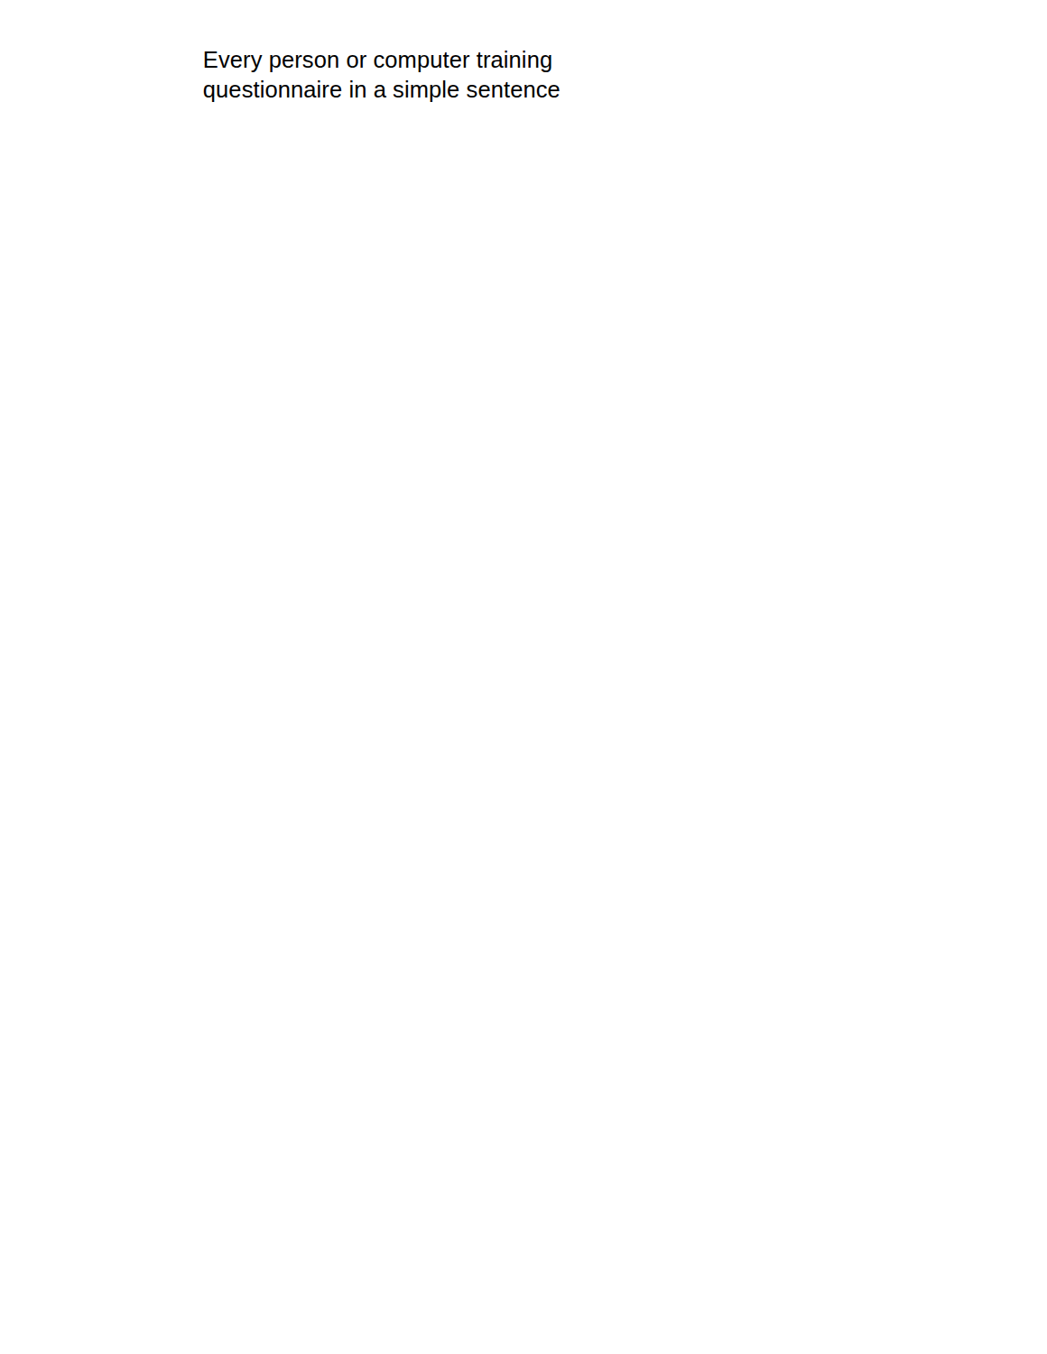Every person or computer training questionnaire in a simple sentence